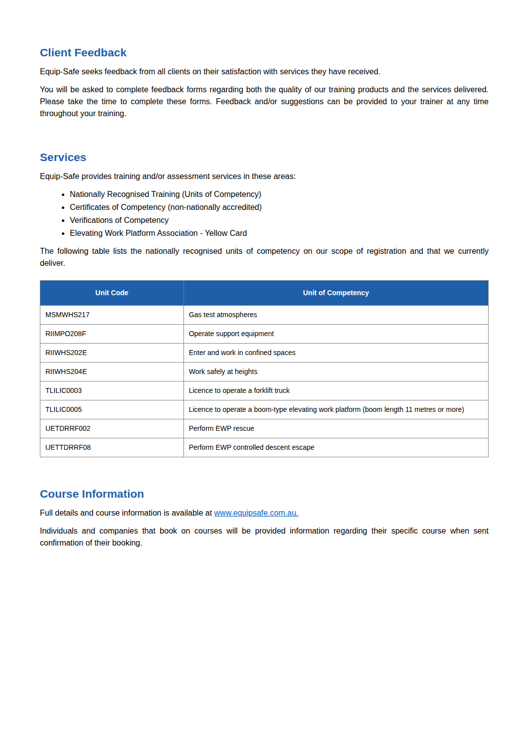Client Feedback
Equip-Safe seeks feedback from all clients on their satisfaction with services they have received.
You will be asked to complete feedback forms regarding both the quality of our training products and the services delivered. Please take the time to complete these forms. Feedback and/or suggestions can be provided to your trainer at any time throughout your training.
Services
Equip-Safe provides training and/or assessment services in these areas:
Nationally Recognised Training (Units of Competency)
Certificates of Competency (non-nationally accredited)
Verifications of Competency
Elevating Work Platform Association - Yellow Card
The following table lists the nationally recognised units of competency on our scope of registration and that we currently deliver.
| Unit Code | Unit of Competency |
| --- | --- |
| MSMWHS217 | Gas test atmospheres |
| RIIMPO208F | Operate support equipment |
| RIIWHS202E | Enter and work in confined spaces |
| RIIWHS204E | Work safely at heights |
| TLILIC0003 | Licence to operate a forklift truck |
| TLILIC0005 | Licence to operate a boom-type elevating work platform (boom length 11 metres or more) |
| UETDRRF002 | Perform EWP rescue |
| UETTDRRF08 | Perform EWP controlled descent escape |
Course Information
Full details and course information is available at www.equipsafe.com.au.
Individuals and companies that book on courses will be provided information regarding their specific course when sent confirmation of their booking.